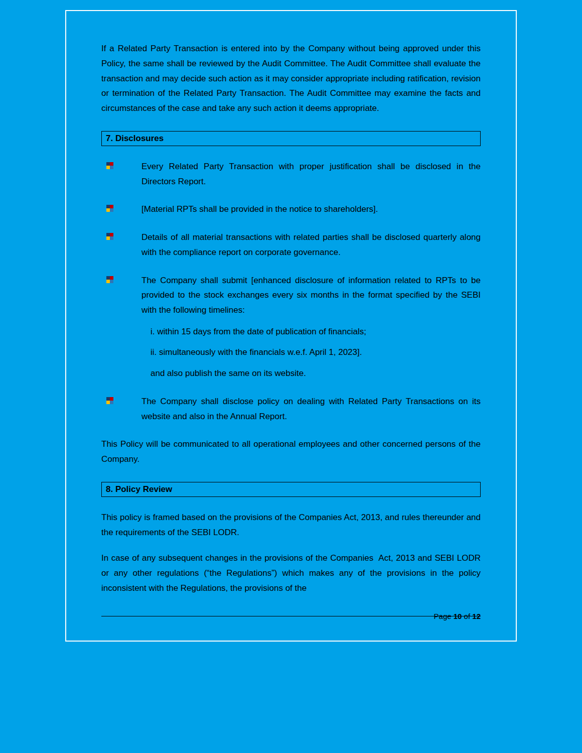If a Related Party Transaction is entered into by the Company without being approved under this Policy, the same shall be reviewed by the Audit Committee. The Audit Committee shall evaluate the transaction and may decide such action as it may consider appropriate including ratification, revision or termination of the Related Party Transaction. The Audit Committee may examine the facts and circumstances of the case and take any such action it deems appropriate.
7. Disclosures
Every Related Party Transaction with proper justification shall be disclosed in the Directors Report.
[Material RPTs shall be provided in the notice to shareholders].
Details of all material transactions with related parties shall be disclosed quarterly along with the compliance report on corporate governance.
The Company shall submit [enhanced disclosure of information related to RPTs to be provided to the stock exchanges every six months in the format specified by the SEBI with the following timelines:
i. within 15 days from the date of publication of financials;
ii. simultaneously with the financials w.e.f. April 1, 2023].
and also publish the same on its website.
The Company shall disclose policy on dealing with Related Party Transactions on its website and also in the Annual Report.
This Policy will be communicated to all operational employees and other concerned persons of the Company.
8. Policy Review
This policy is framed based on the provisions of the Companies Act, 2013, and rules thereunder and the requirements of the SEBI LODR.
In case of any subsequent changes in the provisions of the Companies Act, 2013 and SEBI LODR or any other regulations (“the Regulations”) which makes any of the provisions in the policy inconsistent with the Regulations, the provisions of the
Page 10 of 12